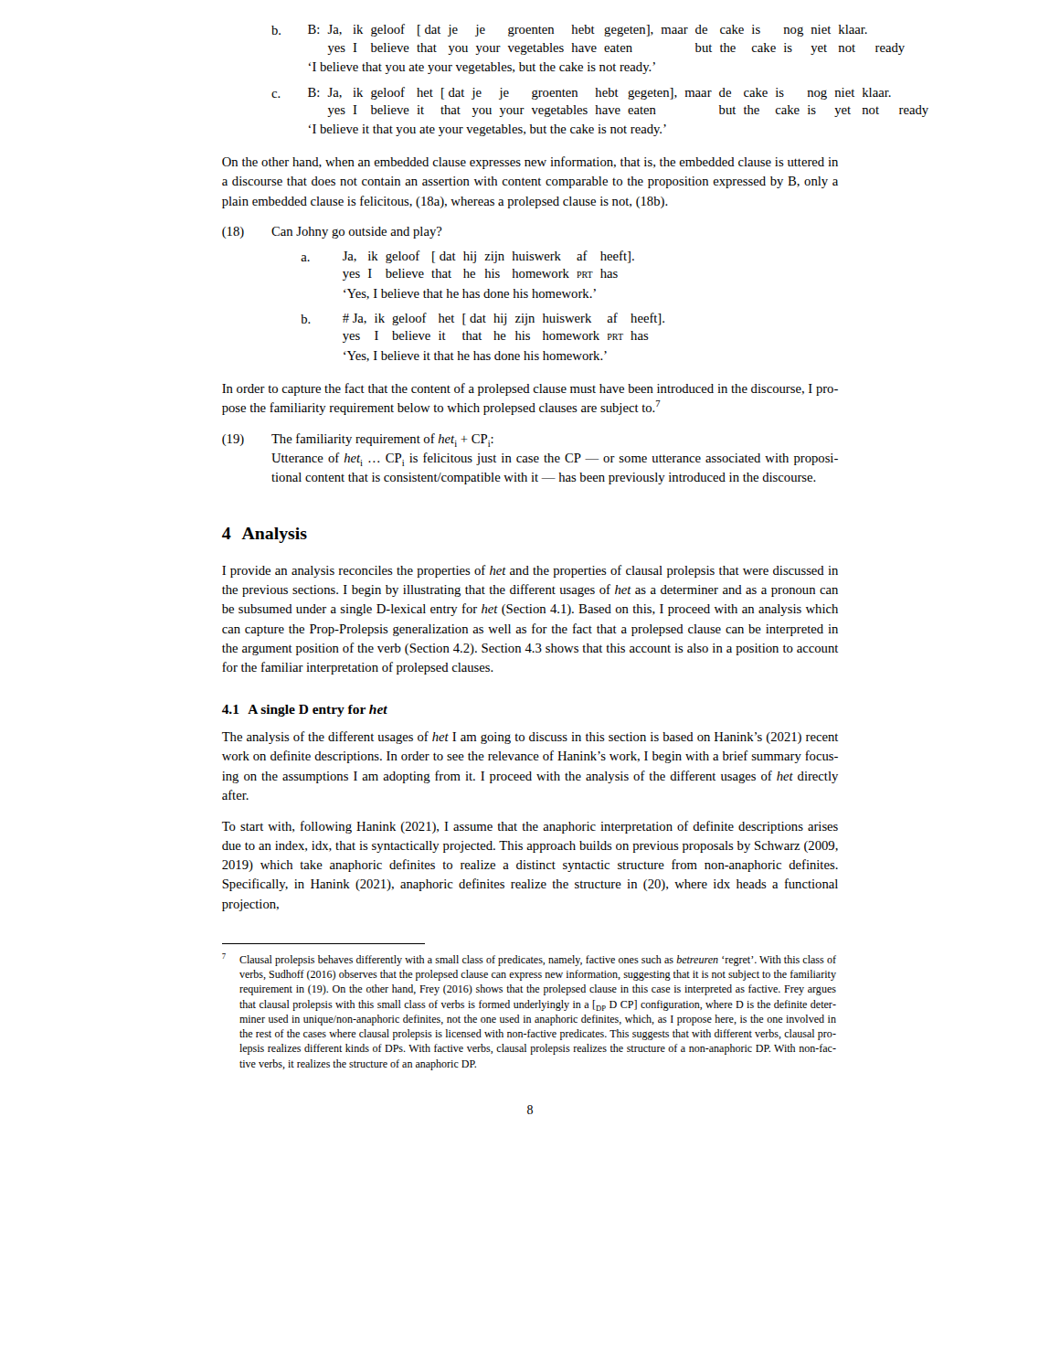b.
| B: | Ja, | ik | geloof | [ dat | je | je | groenten | hebt | gegeten], | maar | de | cake | is | nog | niet | klaar. |
| | yes | I | believe | that | you | your | vegetables | have | eaten | | but | the | cake | is | yet | not | ready |
‘I believe that you ate your vegetables, but the cake is not ready.’
c.
| B: | Ja, | ik | geloof | het | [ dat | je | je | groenten | hebt | gegeten], | maar | de | cake | is | nog | niet | klaar. |
| | yes | I | believe | it | that | you | your | vegetables | have | eaten | | but | the | cake | is | yet | not | ready |
‘I believe it that you ate your vegetables, but the cake is not ready.’
On the other hand, when an embedded clause expresses new information, that is, the embedded clause is uttered in a discourse that does not contain an assertion with content comparable to the proposition expressed by B, only a plain embedded clause is felicitous, (18a), whereas a prolepsed clause is not, (18b).
(18)
Can Johny go outside and play?
a.
| Ja, | ik | geloof | [ dat | hij | zijn | huiswerk | af | heeft]. |
| yes | I | believe | that | he | his | homework | prt | has |
‘Yes, I believe that he has done his homework.’
b.
| # Ja, | ik | geloof | het | [ dat | hij | zijn | huiswerk | af | heeft]. |
| yes | I | believe | it | that | he | his | homework | prt | has |
‘Yes, I believe it that he has done his homework.’
In order to capture the fact that the content of a prolepsed clause must have been introduced in the discourse, I propose the familiarity requirement below to which prolepsed clauses are subject to.7
(19)
The familiarity requirement of heti + CPi:
Utterance of heti … CPi is felicitous just in case the CP — or some utterance associated with propositional content that is consistent/compatible with it — has been previously introduced in the discourse.
4 Analysis
I provide an analysis reconciles the properties of het and the properties of clausal prolepsis that were discussed in the previous sections. I begin by illustrating that the different usages of het as a determiner and as a pronoun can be subsumed under a single D-lexical entry for het (Section 4.1). Based on this, I proceed with an analysis which can capture the Prop-Prolepsis generalization as well as for the fact that a prolepsed clause can be interpreted in the argument position of the verb (Section 4.2). Section 4.3 shows that this account is also in a position to account for the familiar interpretation of prolepsed clauses.
4.1 A single D entry for het
The analysis of the different usages of het I am going to discuss in this section is based on Hanink’s (2021) recent work on definite descriptions. In order to see the relevance of Hanink’s work, I begin with a brief summary focusing on the assumptions I am adopting from it. I proceed with the analysis of the different usages of het directly after.
To start with, following Hanink (2021), I assume that the anaphoric interpretation of definite descriptions arises due to an index, idx, that is syntactically projected. This approach builds on previous proposals by Schwarz (2009, 2019) which take anaphoric definites to realize a distinct syntactic structure from non-anaphoric definites. Specifically, in Hanink (2021), anaphoric definites realize the structure in (20), where idx heads a functional projection,
7 Clausal prolepsis behaves differently with a small class of predicates, namely, factive ones such as betreuren ‘regret’. With this class of verbs, Sudhoff (2016) observes that the prolepsed clause can express new information, suggesting that it is not subject to the familiarity requirement in (19). On the other hand, Frey (2016) shows that the prolepsed clause in this case is interpreted as factive. Frey argues that clausal prolepsis with this small class of verbs is formed underlyingly in a [DP D CP] configuration, where D is the definite determiner used in unique/non-anaphoric definites, not the one used in anaphoric definites, which, as I propose here, is the one involved in the rest of the cases where clausal prolepsis is licensed with non-factive predicates. This suggests that with different verbs, clausal prolepsis realizes different kinds of DPs. With factive verbs, clausal prolepsis realizes the structure of a non-anaphoric DP. With non-factive verbs, it realizes the structure of an anaphoric DP.
8